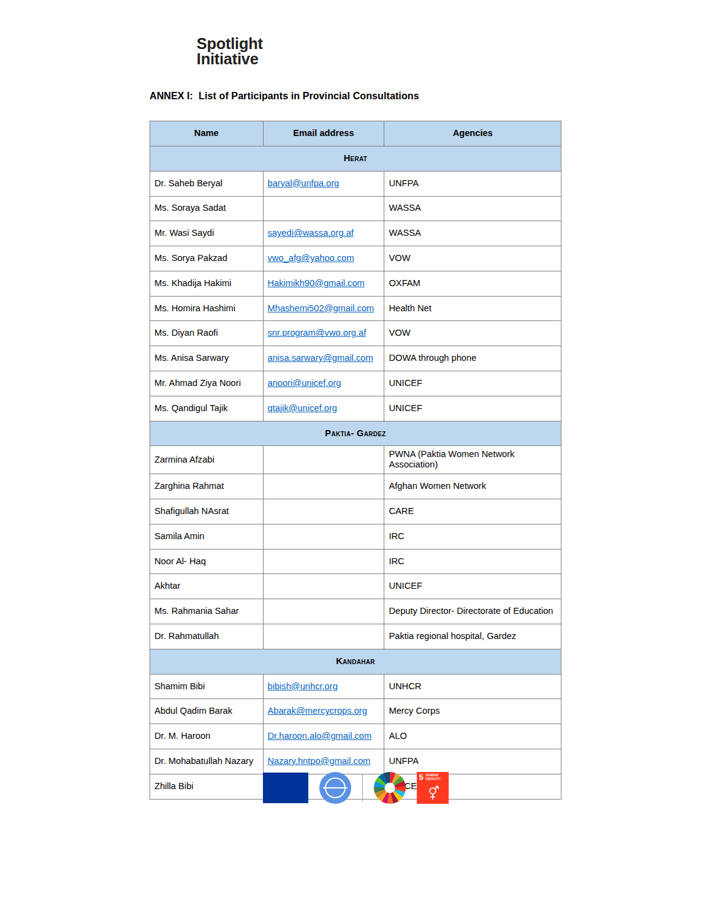Spotlight
Initiative
ANNEX I: List of Participants in Provincial Consultations
| Name | Email address | Agencies |
| --- | --- | --- |
| Herat |
| Dr. Saheb Beryal | baryal@unfpa.org | UNFPA |
| Ms. Soraya Sadat | | WASSA |
| Mr. Wasi Saydi | sayedi@wassa.org.af | WASSA |
| Ms. Sorya Pakzad | vwo_afg@yahoo.com | VOW |
| Ms. Khadija Hakimi | Hakimikh90@gmail.com | OXFAM |
| Ms. Homira Hashimi | Mhashemi502@gmail.com | Health Net |
| Ms. Diyan Raofi | snr.program@vwo.org.af | VOW |
| Ms. Anisa Sarwary | anisa.sarwary@gmail.com | DOWA through phone |
| Mr. Ahmad Ziya Noori | anoori@unicef.org | UNICEF |
| Ms. Qandigul Tajik | qtajik@unicef.org | UNICEF |
| Paktia- Gardez |
| Zarmina Afzabi | | PWNA (Paktia Women Network Association) |
| Zarghina Rahmat | | Afghan Women Network |
| Shafigullah NAsrat | | CARE |
| Samila Amin | | IRC |
| Noor Al- Haq | | IRC |
| Akhtar | | UNICEF |
| Ms. Rahmania Sahar | | Deputy Director- Directorate of Education |
| Dr. Rahmatullah | | Paktia regional hospital, Gardez |
| Kandahar |
| Shamim Bibi | bibish@unhcr.org | UNHCR |
| Abdul Qadim Barak | Abarak@mercycrops.org | Mercy Corps |
| Dr. M. Haroon | Dr.haroon.alo@gmail.com | ALO |
| Dr. Mohabatullah Nazary | Nazary.hntpo@gmail.com | UNFPA |
| Zhilla Bibi | | UNICEF |
5 Gender
Equality